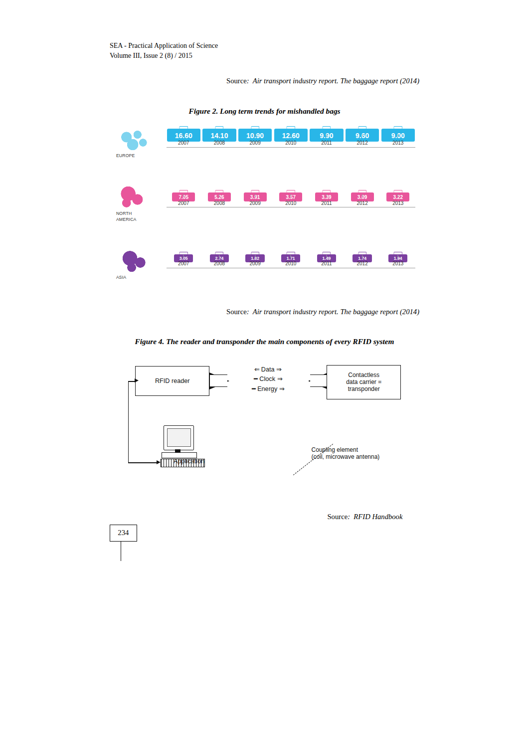SEA - Practical Application of Science
Volume III, Issue 2 (8) / 2015
Source: Air transport industry report. The baggage report (2014)
Figure 2. Long term trends for mishandled bags
EUROPE
16.60 2007
14.10 2008
10.90 2009
12.60 2010
9.90 2011
9.60 2012
9.00 2013
NORTH
AMERICA
7.05 2007
5.26 2008
3.91 2009
3.57 2010
3.39 2011
3.09 2012
3.22 2013
ASIA
3.05 2007
2.74 2008
1.82 2009
1.71 2010
1.49 2011
1.74 2012
1.94 2013
Source: Air transport industry report. The baggage report (2014)
Figure 4. The reader and transponder the main components of every RFID system
RFID reader
⇐ Data ⇒
━ Clock ⇒
━ Energy ⇒
Contactless
data carrier =
transponder
Application
Coupling element
(coil, microwave antenna)
Source: RFID Handbook
234